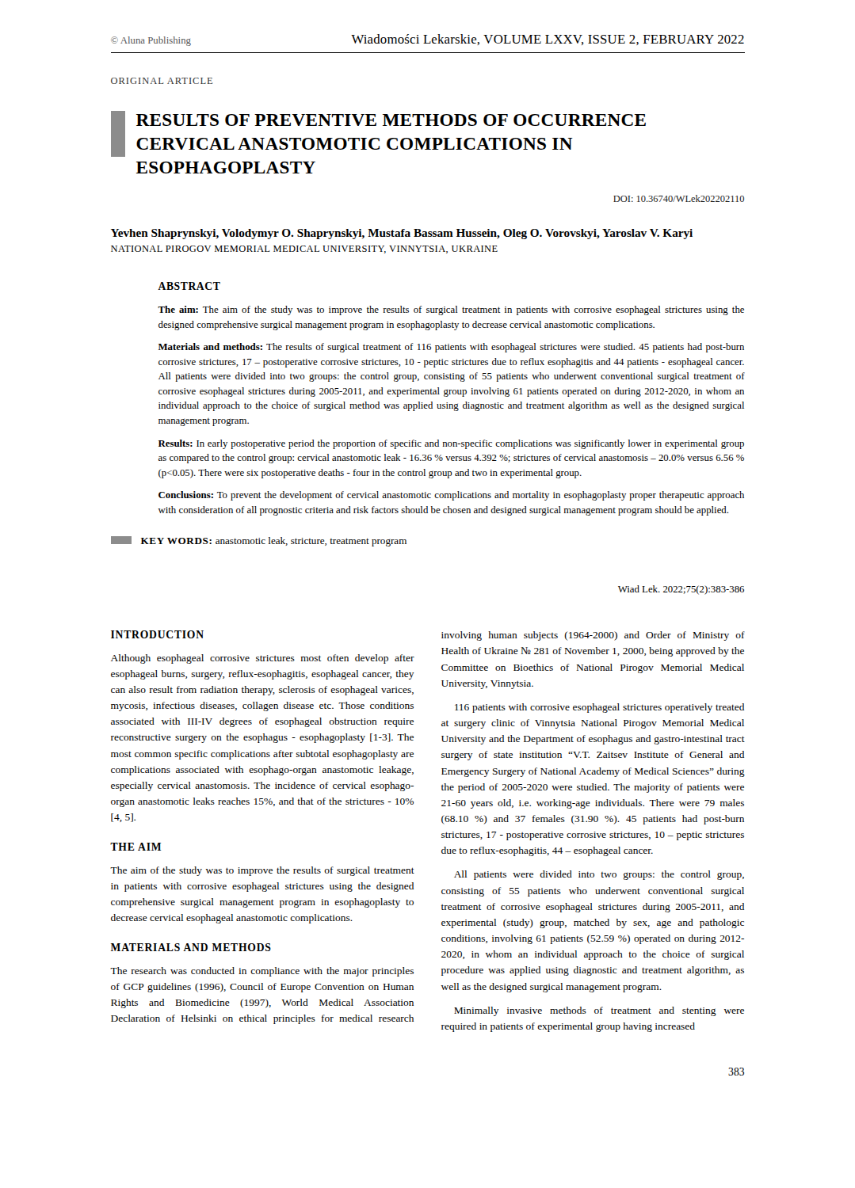© Aluna Publishing
Wiadomości Lekarskie, VOLUME LXXV, ISSUE 2, FEBRUARY 2022
ORIGINAL ARTICLE
RESULTS OF PREVENTIVE METHODS OF OCCURRENCE CERVICAL ANASTOMOTIC COMPLICATIONS IN ESOPHAGOPLASTY
DOI: 10.36740/WLek202202110
Yevhen Shaprynskyi, Volodymyr O. Shaprynskyi, Mustafa Bassam Hussein, Oleg O. Vorovskyi, Yaroslav V. Karyi
NATIONAL PIROGOV MEMORIAL MEDICAL UNIVERSITY, VINNYTSIA, UKRAINE
ABSTRACT
The aim: The aim of the study was to improve the results of surgical treatment in patients with corrosive esophageal strictures using the designed comprehensive surgical management program in esophagoplasty to decrease cervical anastomotic complications.
Materials and methods: The results of surgical treatment of 116 patients with esophageal strictures were studied. 45 patients had post-burn corrosive strictures, 17 – postoperative corrosive strictures, 10 - peptic strictures due to reflux esophagitis and 44 patients - esophageal cancer. All patients were divided into two groups: the control group, consisting of 55 patients who underwent conventional surgical treatment of corrosive esophageal strictures during 2005-2011, and experimental group involving 61 patients operated on during 2012-2020, in whom an individual approach to the choice of surgical method was applied using diagnostic and treatment algorithm as well as the designed surgical management program.
Results: In early postoperative period the proportion of specific and non-specific complications was significantly lower in experimental group as compared to the control group: cervical anastomotic leak - 16.36 % versus 4.392 %; strictures of cervical anastomosis – 20.0% versus 6.56 % (p<0.05). There were six postoperative deaths - four in the control group and two in experimental group.
Conclusions: To prevent the development of cervical anastomotic complications and mortality in esophagoplasty proper therapeutic approach with consideration of all prognostic criteria and risk factors should be chosen and designed surgical management program should be applied.
KEY WORDS: anastomotic leak, stricture, treatment program
Wiad Lek. 2022;75(2):383-386
INTRODUCTION
Although esophageal corrosive strictures most often develop after esophageal burns, surgery, reflux-esophagitis, esophageal cancer, they can also result from radiation therapy, sclerosis of esophageal varices, mycosis, infectious diseases, collagen disease etc. Those conditions associated with III-IV degrees of esophageal obstruction require reconstructive surgery on the esophagus - esophagoplasty [1-3]. The most common specific complications after subtotal esophagoplasty are complications associated with esophago-organ anastomotic leakage, especially cervical anastomosis. The incidence of cervical esophago-organ anastomotic leaks reaches 15%, and that of the strictures - 10% [4, 5].
THE AIM
The aim of the study was to improve the results of surgical treatment in patients with corrosive esophageal strictures using the designed comprehensive surgical management program in esophagoplasty to decrease cervical esophageal anastomotic complications.
MATERIALS AND METHODS
The research was conducted in compliance with the major principles of GCP guidelines (1996), Council of Europe Convention on Human Rights and Biomedicine (1997), World Medical Association Declaration of Helsinki on ethical principles for medical research involving human subjects (1964-2000) and Order of Ministry of Health of Ukraine № 281 of November 1, 2000, being approved by the Committee on Bioethics of National Pirogov Memorial Medical University, Vinnytsia.
116 patients with corrosive esophageal strictures operatively treated at surgery clinic of Vinnytsia National Pirogov Memorial Medical University and the Department of esophagus and gastro-intestinal tract surgery of state institution “V.T. Zaitsev Institute of General and Emergency Surgery of National Academy of Medical Sciences” during the period of 2005-2020 were studied. The majority of patients were 21-60 years old, i.e. working-age individuals. There were 79 males (68.10 %) and 37 females (31.90 %). 45 patients had post-burn strictures, 17 - postoperative corrosive strictures, 10 – peptic strictures due to reflux-esophagitis, 44 – esophageal cancer.
All patients were divided into two groups: the control group, consisting of 55 patients who underwent conventional surgical treatment of corrosive esophageal strictures during 2005-2011, and experimental (study) group, matched by sex, age and pathologic conditions, involving 61 patients (52.59 %) operated on during 2012-2020, in whom an individual approach to the choice of surgical procedure was applied using diagnostic and treatment algorithm, as well as the designed surgical management program.
Minimally invasive methods of treatment and stenting were required in patients of experimental group having increased
383